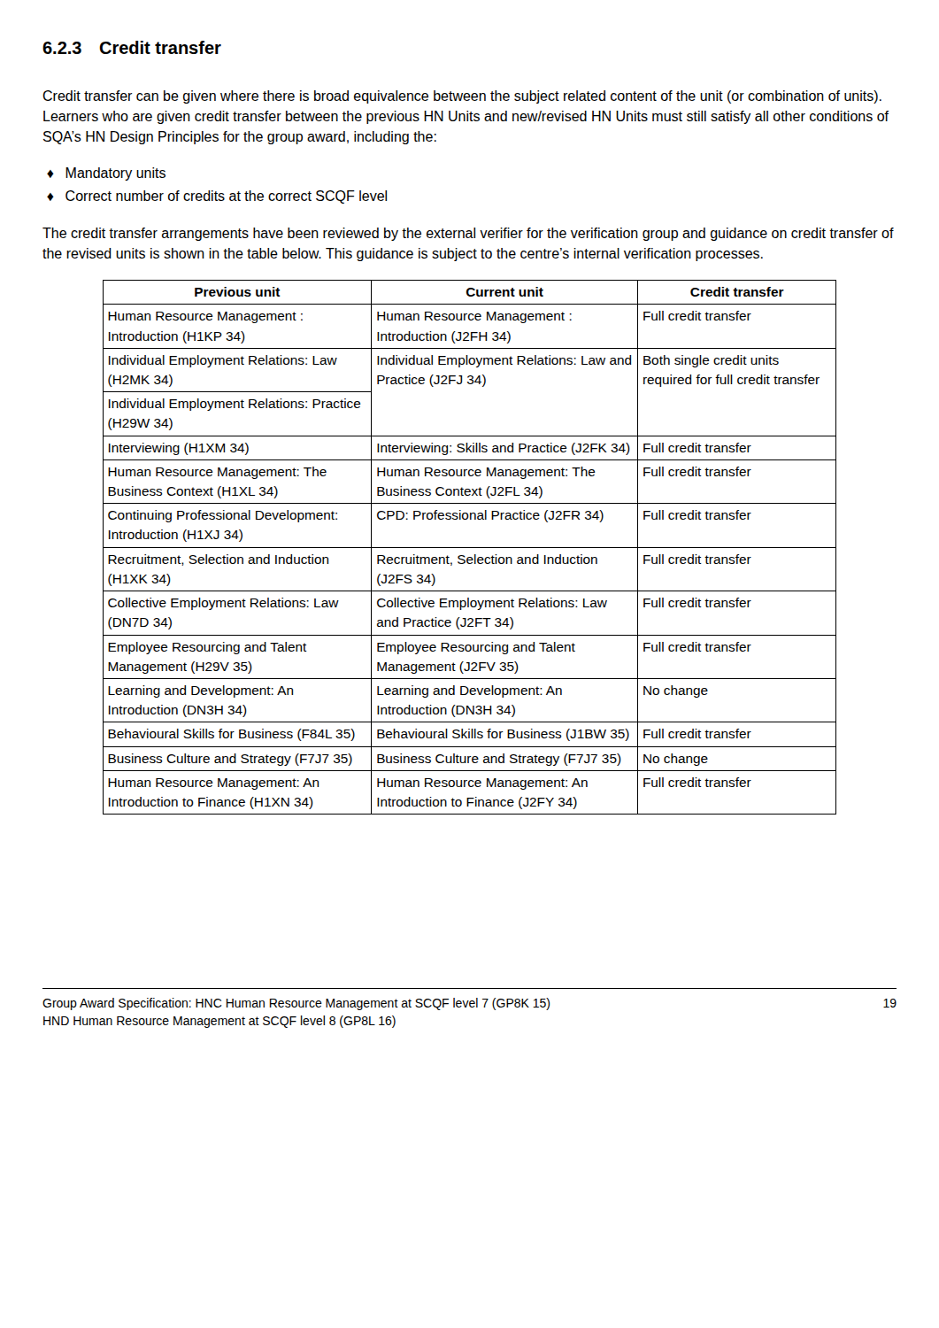6.2.3 Credit transfer
Credit transfer can be given where there is broad equivalence between the subject related content of the unit (or combination of units). Learners who are given credit transfer between the previous HN Units and new/revised HN Units must still satisfy all other conditions of SQA’s HN Design Principles for the group award, including the:
Mandatory units
Correct number of credits at the correct SCQF level
The credit transfer arrangements have been reviewed by the external verifier for the verification group and guidance on credit transfer of the revised units is shown in the table below. This guidance is subject to the centre’s internal verification processes.
| Previous unit | Current unit | Credit transfer |
| --- | --- | --- |
| Human Resource Management : Introduction (H1KP 34) | Human Resource Management : Introduction (J2FH 34) | Full credit transfer |
| Individual Employment Relations: Law (H2MK 34) | Individual Employment Relations: Law and Practice (J2FJ 34) | Both single credit units required for full credit transfer |
| Individual Employment Relations: Practice (H29W 34) |
| Interviewing (H1XM 34) | Interviewing: Skills and Practice (J2FK 34) | Full credit transfer |
| Human Resource Management: The Business Context (H1XL 34) | Human Resource Management: The Business Context (J2FL 34) | Full credit transfer |
| Continuing Professional Development: Introduction (H1XJ 34) | CPD: Professional Practice (J2FR 34) | Full credit transfer |
| Recruitment, Selection and Induction (H1XK 34) | Recruitment, Selection and Induction (J2FS 34) | Full credit transfer |
| Collective Employment Relations: Law (DN7D 34) | Collective Employment Relations: Law and Practice (J2FT 34) | Full credit transfer |
| Employee Resourcing and Talent Management (H29V 35) | Employee Resourcing and Talent Management (J2FV 35) | Full credit transfer |
| Learning and Development: An Introduction (DN3H 34) | Learning and Development: An Introduction (DN3H 34) | No change |
| Behavioural Skills for Business (F84L 35) | Behavioural Skills for Business (J1BW 35) | Full credit transfer |
| Business Culture and Strategy (F7J7 35) | Business Culture and Strategy (F7J7 35) | No change |
| Human Resource Management: An Introduction to Finance (H1XN 34) | Human Resource Management: An Introduction to Finance (J2FY 34) | Full credit transfer |
Group Award Specification: HNC Human Resource Management at SCQF level 7 (GP8K 15) 19
HND Human Resource Management at SCQF level 8 (GP8L 16)